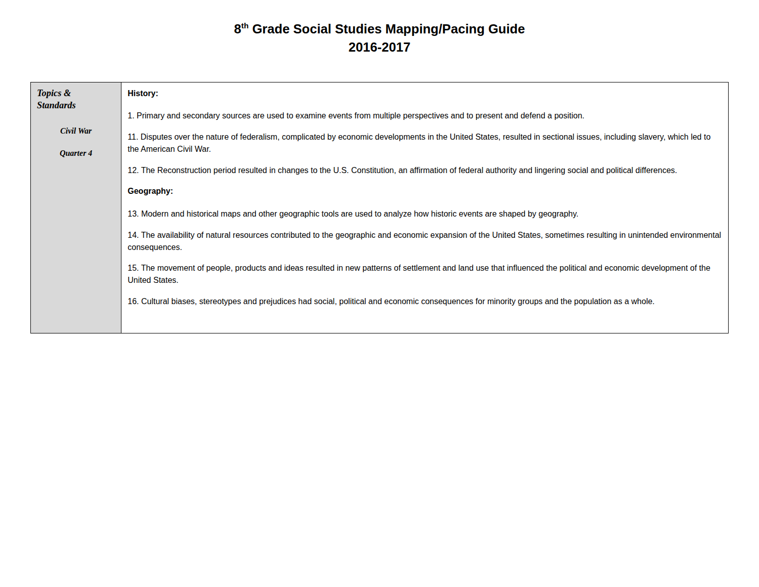8th Grade Social Studies Mapping/Pacing Guide2016-2017
| Topics & Standards Civil War Quarter 4 | History: 1. Primary and secondary sources are used to examine events from multiple perspectives and to present and defend a position. 11. Disputes over the nature of federalism, complicated by economic developments in the United States, resulted in sectional issues, including slavery, which led to the American Civil War. 12. The Reconstruction period resulted in changes to the U.S. Constitution, an affirmation of federal authority and lingering social and political differences. Geography: 13. Modern and historical maps and other geographic tools are used to analyze how historic events are shaped by geography. 14. The availability of natural resources contributed to the geographic and economic expansion of the United States, sometimes resulting in unintended environmental consequences. 15. The movement of people, products and ideas resulted in new patterns of settlement and land use that influenced the political and economic development of the United States. 16. Cultural biases, stereotypes and prejudices had social, political and economic consequences for minority groups and the population as a whole. |